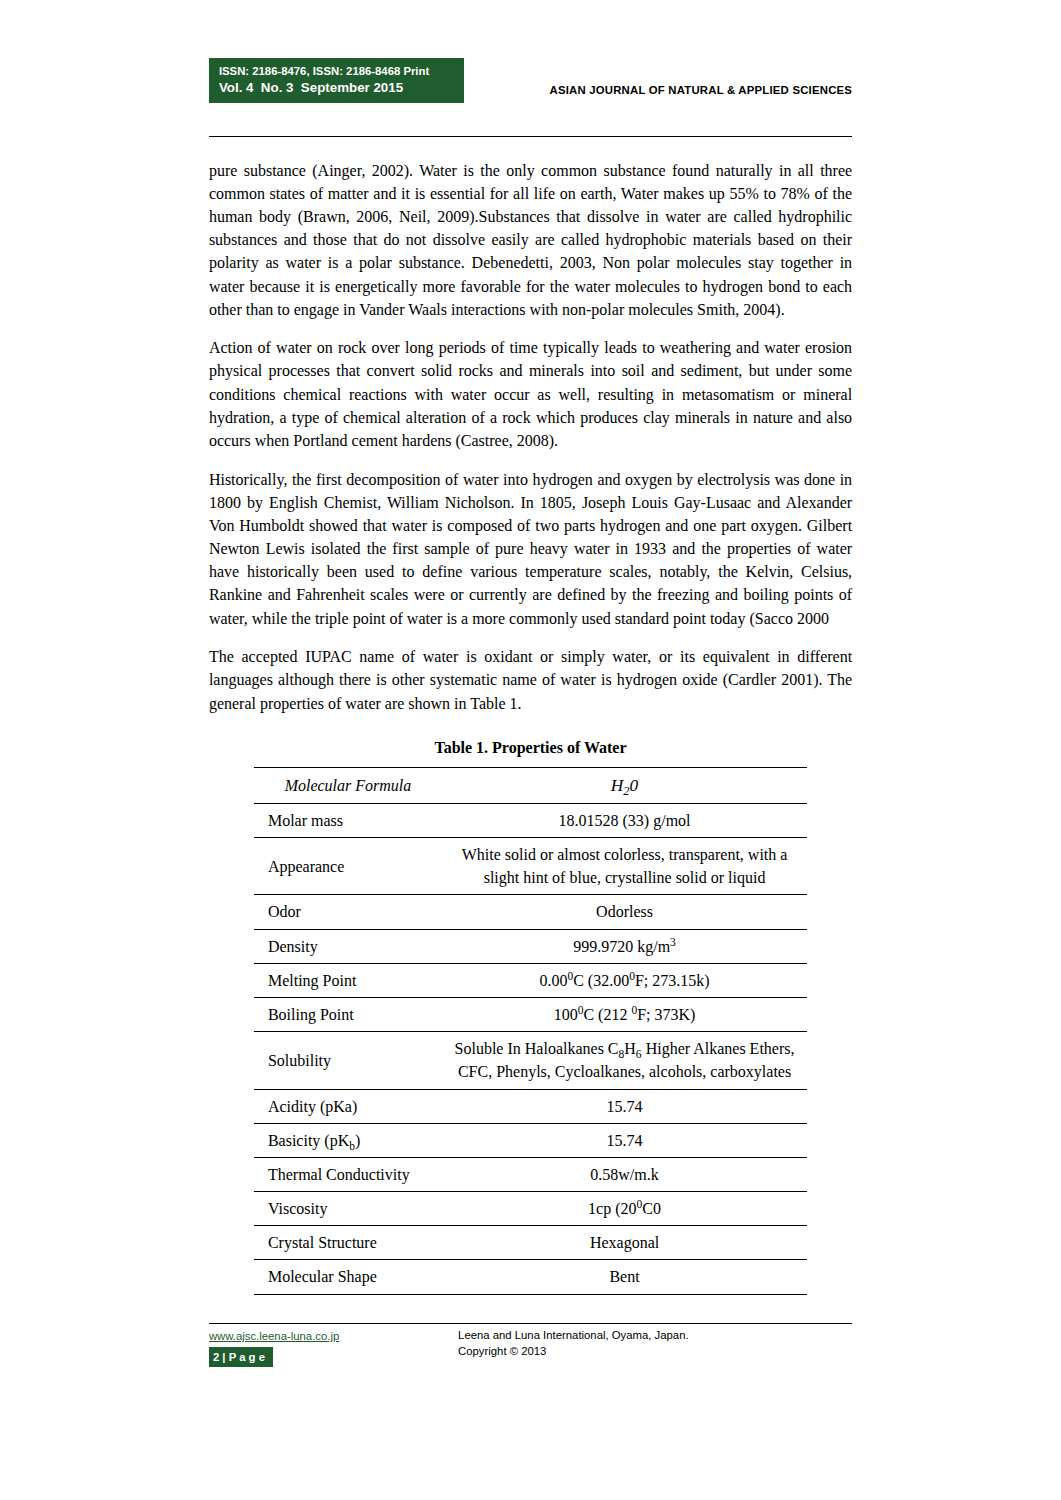ISSN: 2186-8476, ISSN: 2186-8468 Print
Vol. 4 No. 3 September 2015
Asian Journal of Natural & Applied Sciences
pure substance (Ainger, 2002). Water is the only common substance found naturally in all three common states of matter and it is essential for all life on earth, Water makes up 55% to 78% of the human body (Brawn, 2006, Neil, 2009).Substances that dissolve in water are called hydrophilic substances and those that do not dissolve easily are called hydrophobic materials based on their polarity as water is a polar substance. Debenedetti, 2003, Non polar molecules stay together in water because it is energetically more favorable for the water molecules to hydrogen bond to each other than to engage in Vander Waals interactions with non-polar molecules Smith, 2004).
Action of water on rock over long periods of time typically leads to weathering and water erosion physical processes that convert solid rocks and minerals into soil and sediment, but under some conditions chemical reactions with water occur as well, resulting in metasomatism or mineral hydration, a type of chemical alteration of a rock which produces clay minerals in nature and also occurs when Portland cement hardens (Castree, 2008).
Historically, the first decomposition of water into hydrogen and oxygen by electrolysis was done in 1800 by English Chemist, William Nicholson. In 1805, Joseph Louis Gay-Lusaac and Alexander Von Humboldt showed that water is composed of two parts hydrogen and one part oxygen. Gilbert Newton Lewis isolated the first sample of pure heavy water in 1933 and the properties of water have historically been used to define various temperature scales, notably, the Kelvin, Celsius, Rankine and Fahrenheit scales were or currently are defined by the freezing and boiling points of water, while the triple point of water is a more commonly used standard point today (Sacco 2000
The accepted IUPAC name of water is oxidant or simply water, or its equivalent in different languages although there is other systematic name of water is hydrogen oxide (Cardler 2001). The general properties of water are shown in Table 1.
Table 1. Properties of Water
| Molecular Formula | H 2 0 |
| --- | --- |
| Molar mass | 18.01528 (33) g/mol |
| Appearance | White solid or almost colorless, transparent, with a slight hint of blue, crystalline solid or liquid |
| Odor | Odorless |
| Density | 999.9720 kg/m 3 |
| Melting Point | 0.00 0 C (32.00 0 F; 273.15k) |
| Boiling Point | 100 0 C (212 0 F; 373K) |
| Solubility | Soluble In Haloalkanes C 8 H 6 Higher Alkanes Ethers, CFC, Phenyls, Cycloalkanes, alcohols, carboxylates |
| Acidity (pKa) | 15.74 |
| Basicity (pK b ) | 15.74 |
| Thermal Conductivity | 0.58w/m.k |
| Viscosity | 1cp (20 0 C0 |
| Crystal Structure | Hexagonal |
| Molecular Shape | Bent |
www.ajsc.leena-luna.co.jp
2 | P a g e
Leena and Luna International, Oyama, Japan.
Copyright © 2013